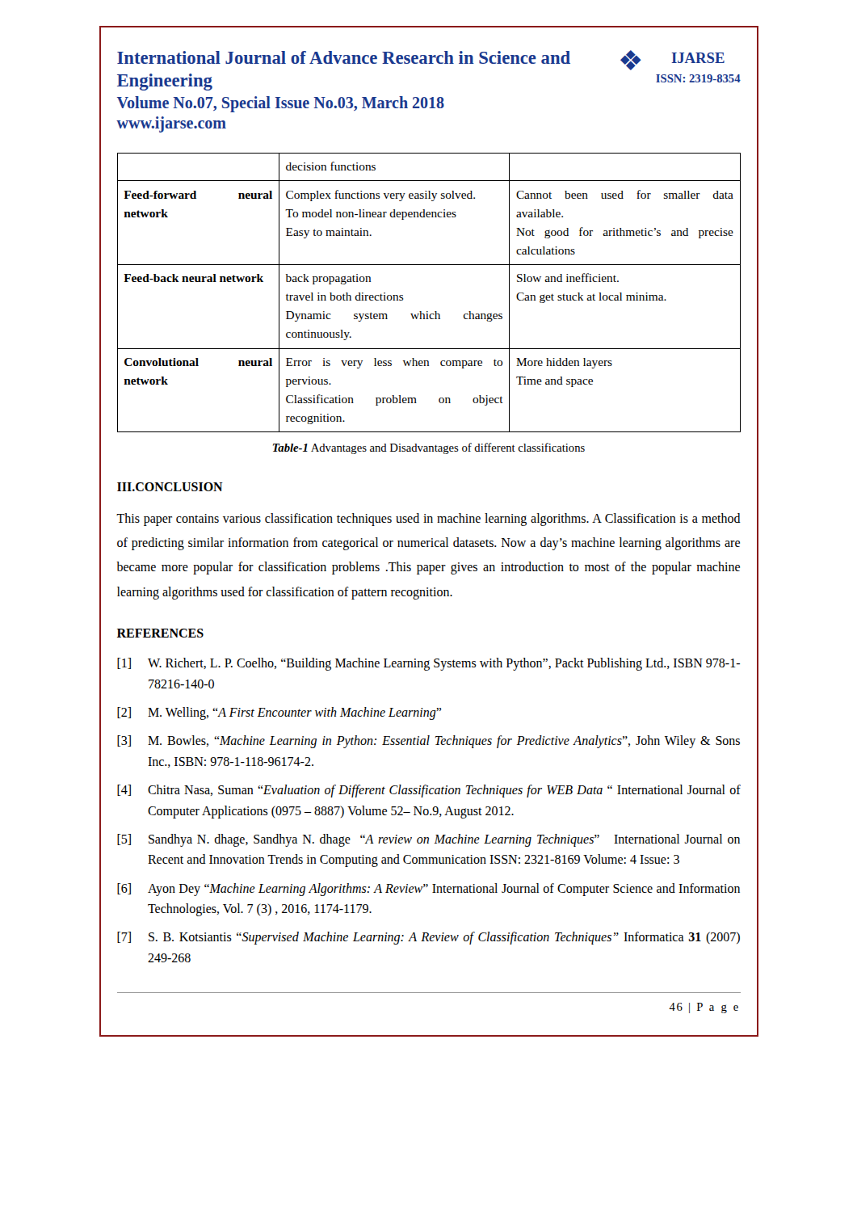International Journal of Advance Research in Science and Engineering Volume No.07, Special Issue No.03, March 2018 www.ijarse.com
❖
IJARSE ISSN: 2319-8354
| | decision functions | |
| Feed-forward neural network | Complex functions very easily solved. To model non-linear dependencies Easy to maintain. | Cannot been used for smaller data available. Not good for arithmetic’s and precise calculations |
| Feed-back neural network | back propagation travel in both directions Dynamic system which changes continuously. | Slow and inefficient. Can get stuck at local minima. |
| Convolutional neural network | Error is very less when compare to pervious. Classification problem on object recognition. | More hidden layers Time and space |
Table-1 Advantages and Disadvantages of different classifications
III.CONCLUSION
This paper contains various classification techniques used in machine learning algorithms. A Classification is a method of predicting similar information from categorical or numerical datasets. Now a day’s machine learning algorithms are became more popular for classification problems .This paper gives an introduction to most of the popular machine learning algorithms used for classification of pattern recognition.
REFERENCES
W. Richert, L. P. Coelho, “Building Machine Learning Systems with Python”, Packt Publishing Ltd., ISBN 978-1-78216-140-0
M. Welling, “A First Encounter with Machine Learning”
M. Bowles, “Machine Learning in Python: Essential Techniques for Predictive Analytics”, John Wiley & Sons Inc., ISBN: 978-1-118-96174-2.
Chitra Nasa, Suman “Evaluation of Different Classification Techniques for WEB Data “ International Journal of Computer Applications (0975 – 8887) Volume 52– No.9, August 2012.
Sandhya N. dhage, Sandhya N. dhage “A review on Machine Learning Techniques” International Journal on Recent and Innovation Trends in Computing and Communication ISSN: 2321-8169 Volume: 4 Issue: 3
Ayon Dey “Machine Learning Algorithms: A Review” International Journal of Computer Science and Information Technologies, Vol. 7 (3) , 2016, 1174-1179.
S. B. Kotsiantis “Supervised Machine Learning: A Review of Classification Techniques” Informatica 31 (2007) 249-268
46 | P a g e